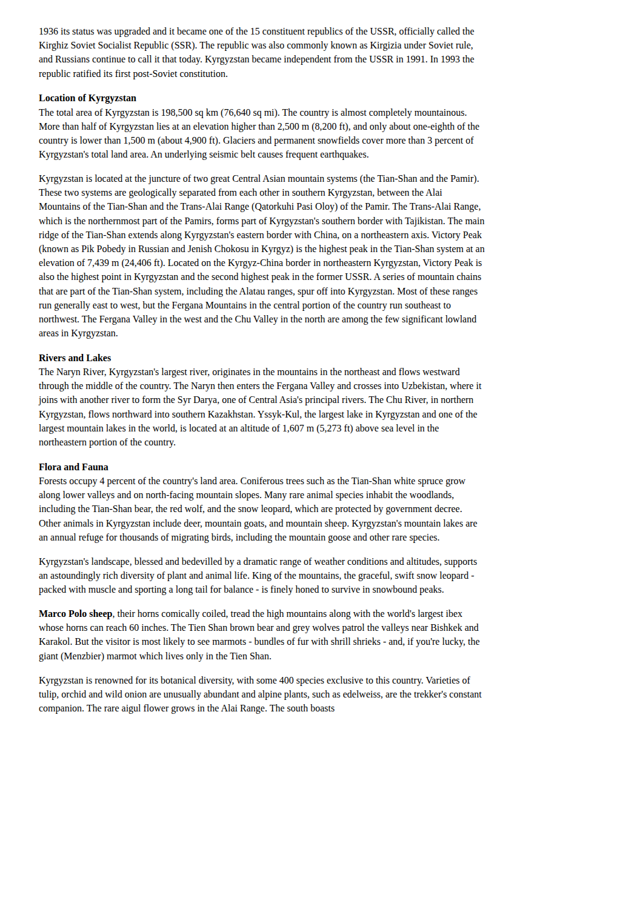1936 its status was upgraded and it became one of the 15 constituent republics of the USSR, officially called the Kirghiz Soviet Socialist Republic (SSR). The republic was also commonly known as Kirgizia under Soviet rule, and Russians continue to call it that today. Kyrgyzstan became independent from the USSR in 1991. In 1993 the republic ratified its first post-Soviet constitution.
Location of Kyrgyzstan
The total area of Kyrgyzstan is 198,500 sq km (76,640 sq mi). The country is almost completely mountainous. More than half of Kyrgyzstan lies at an elevation higher than 2,500 m (8,200 ft), and only about one-eighth of the country is lower than 1,500 m (about 4,900 ft). Glaciers and permanent snowfields cover more than 3 percent of Kyrgyzstan's total land area. An underlying seismic belt causes frequent earthquakes.
Kyrgyzstan is located at the juncture of two great Central Asian mountain systems (the Tian-Shan and the Pamir). These two systems are geologically separated from each other in southern Kyrgyzstan, between the Alai Mountains of the Tian-Shan and the Trans-Alai Range (Qatorkuhi Pasi Oloy) of the Pamir. The Trans-Alai Range, which is the northernmost part of the Pamirs, forms part of Kyrgyzstan's southern border with Tajikistan. The main ridge of the Tian-Shan extends along Kyrgyzstan's eastern border with China, on a northeastern axis. Victory Peak (known as Pik Pobedy in Russian and Jenish Chokosu in Kyrgyz) is the highest peak in the Tian-Shan system at an elevation of 7,439 m (24,406 ft). Located on the Kyrgyz-China border in northeastern Kyrgyzstan, Victory Peak is also the highest point in Kyrgyzstan and the second highest peak in the former USSR. A series of mountain chains that are part of the Tian-Shan system, including the Alatau ranges, spur off into Kyrgyzstan. Most of these ranges run generally east to west, but the Fergana Mountains in the central portion of the country run southeast to northwest. The Fergana Valley in the west and the Chu Valley in the north are among the few significant lowland areas in Kyrgyzstan.
Rivers and Lakes
The Naryn River, Kyrgyzstan's largest river, originates in the mountains in the northeast and flows westward through the middle of the country. The Naryn then enters the Fergana Valley and crosses into Uzbekistan, where it joins with another river to form the Syr Darya, one of Central Asia's principal rivers. The Chu River, in northern Kyrgyzstan, flows northward into southern Kazakhstan. Yssyk-Kul, the largest lake in Kyrgyzstan and one of the largest mountain lakes in the world, is located at an altitude of 1,607 m (5,273 ft) above sea level in the northeastern portion of the country.
Flora and Fauna
Forests occupy 4 percent of the country's land area. Coniferous trees such as the Tian-Shan white spruce grow along lower valleys and on north-facing mountain slopes. Many rare animal species inhabit the woodlands, including the Tian-Shan bear, the red wolf, and the snow leopard, which are protected by government decree. Other animals in Kyrgyzstan include deer, mountain goats, and mountain sheep. Kyrgyzstan's mountain lakes are an annual refuge for thousands of migrating birds, including the mountain goose and other rare species.
Kyrgyzstan's landscape, blessed and bedevilled by a dramatic range of weather conditions and altitudes, supports an astoundingly rich diversity of plant and animal life. King of the mountains, the graceful, swift snow leopard - packed with muscle and sporting a long tail for balance - is finely honed to survive in snowbound peaks.
Marco Polo sheep, their horns comically coiled, tread the high mountains along with the world's largest ibex whose horns can reach 60 inches. The Tien Shan brown bear and grey wolves patrol the valleys near Bishkek and Karakol. But the visitor is most likely to see marmots - bundles of fur with shrill shrieks - and, if you're lucky, the giant (Menzbier) marmot which lives only in the Tien Shan.
Kyrgyzstan is renowned for its botanical diversity, with some 400 species exclusive to this country. Varieties of tulip, orchid and wild onion are unusually abundant and alpine plants, such as edelweiss, are the trekker's constant companion. The rare aigul flower grows in the Alai Range. The south boasts